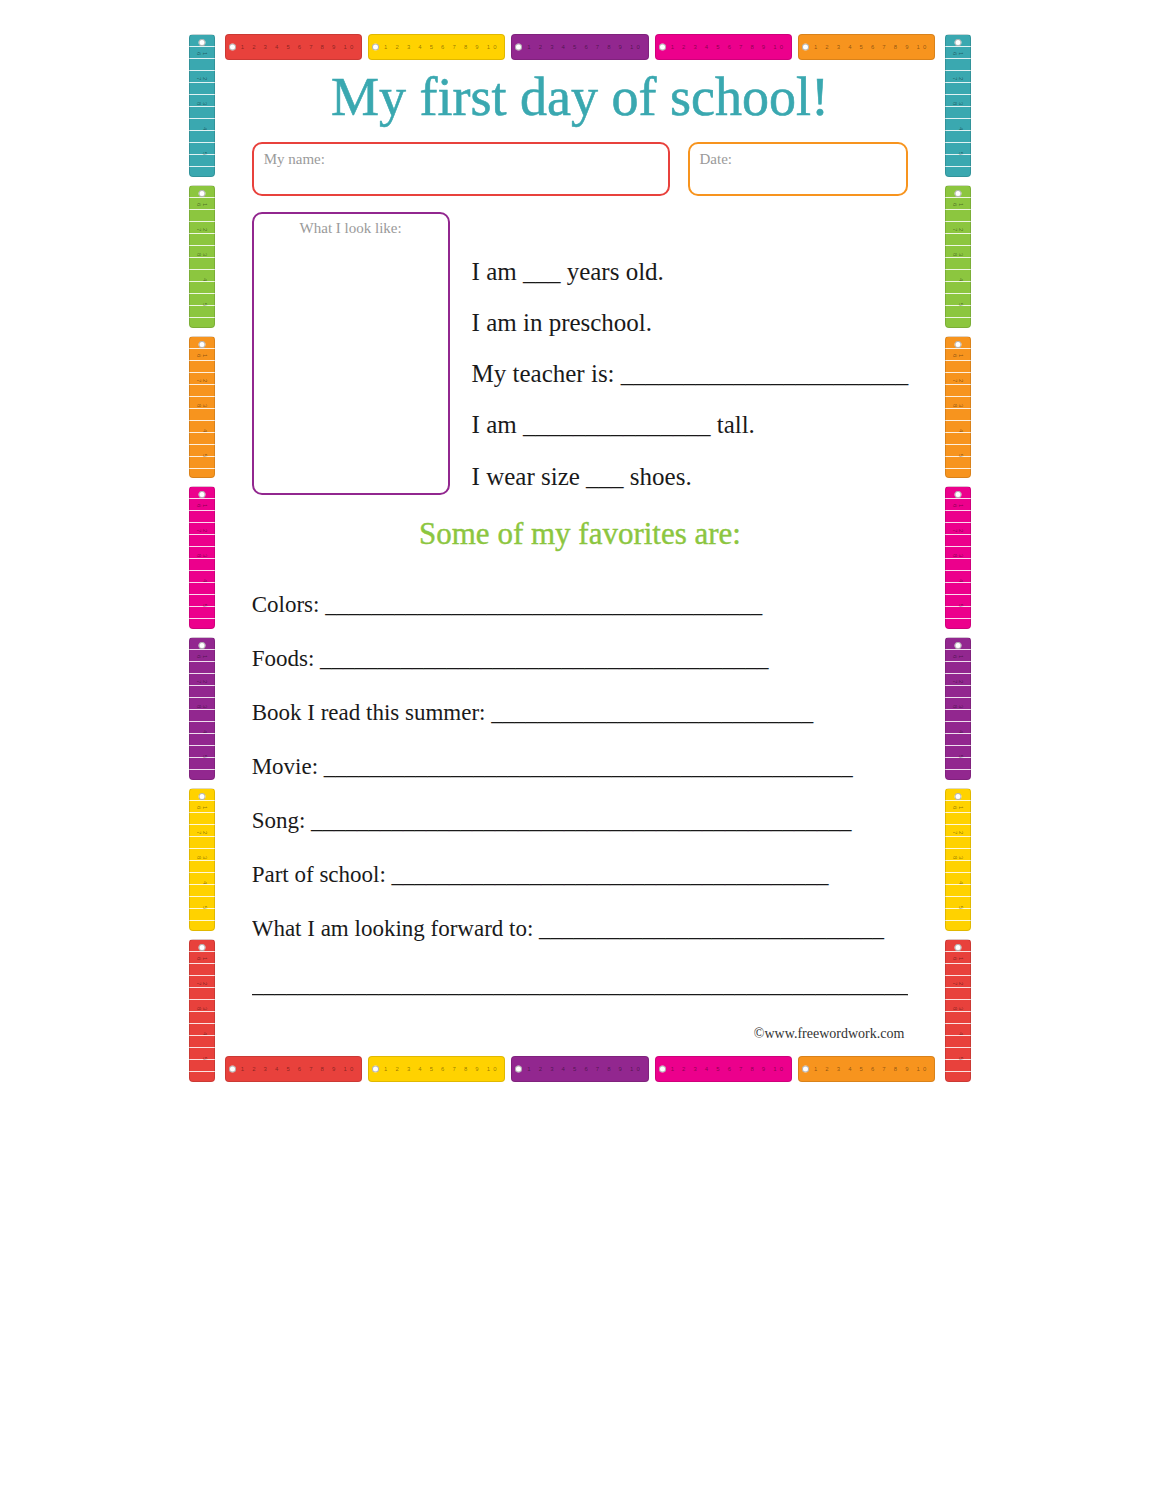My first day of school!
My name:
Date:
What I look like:
I am ___ years old.
I am in preschool.
My teacher is: _______________________
I am _______________ tall.
I wear size ___ shoes.
Some of my favorites are:
Colors: ______________________________________
Foods: _______________________________________
Book I read this summer: ____________________________
Movie: ______________________________________________
Song: _______________________________________________
Part of school: ______________________________________
What I am looking forward to: ______________________________ _______________________________________________________________
©www.freewordwork.com